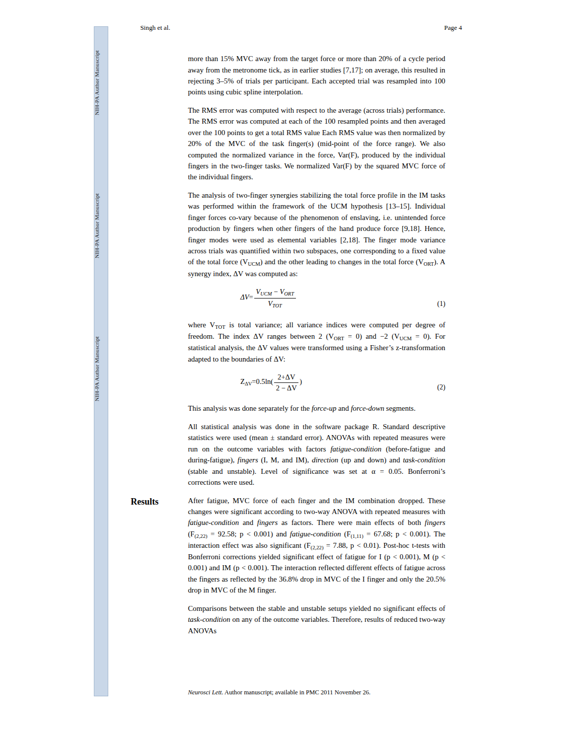NIH-PA Author Manuscript
NIH-PA Author Manuscript
NIH-PA Author Manuscript
Singh et al. Page 4
more than 15% MVC away from the target force or more than 20% of a cycle period away from the metronome tick, as in earlier studies [7,17]; on average, this resulted in rejecting 3–5% of trials per participant. Each accepted trial was resampled into 100 points using cubic spline interpolation.
The RMS error was computed with respect to the average (across trials) performance. The RMS error was computed at each of the 100 resampled points and then averaged over the 100 points to get a total RMS value Each RMS value was then normalized by 20% of the MVC of the task finger(s) (mid-point of the force range). We also computed the normalized variance in the force, Var(F), produced by the individual fingers in the two-finger tasks. We normalized Var(F) by the squared MVC force of the individual fingers.
The analysis of two-finger synergies stabilizing the total force profile in the IM tasks was performed within the framework of the UCM hypothesis [13–15]. Individual finger forces co-vary because of the phenomenon of enslaving, i.e. unintended force production by fingers when other fingers of the hand produce force [9,18]. Hence, finger modes were used as elemental variables [2,18]. The finger mode variance across trials was quantified within two subspaces, one corresponding to a fixed value of the total force (VUCM) and the other leading to changes in the total force (VORT). A synergy index, ΔV was computed as:
ΔV=VUCM − VORT VTOT
(1)
where VTOT is total variance; all variance indices were computed per degree of freedom. The index ΔV ranges between 2 (VORT = 0) and −2 (VUCM = 0). For statistical analysis, the ΔV values were transformed using a Fisher’s z-transformation adapted to the boundaries of ΔV:
ZΔV=0.5ln(2+ΔV 2 − ΔV)
(2)
This analysis was done separately for the force-up and force-down segments.
All statistical analysis was done in the software package R. Standard descriptive statistics were used (mean ± standard error). ANOVAs with repeated measures were run on the outcome variables with factors fatigue-condition (before-fatigue and during-fatigue), fingers (I, M, and IM), direction (up and down) and task-condition (stable and unstable). Level of significance was set at α = 0.05. Bonferroni’s corrections were used.
Results
After fatigue, MVC force of each finger and the IM combination dropped. These changes were significant according to two-way ANOVA with repeated measures with fatigue-condition and fingers as factors. There were main effects of both fingers (F(2,22) = 92.58; p < 0.001) and fatigue-condition (F(1,11) = 67.68; p < 0.001). The interaction effect was also significant (F(2,22) = 7.88, p < 0.01). Post-hoc t-tests with Bonferroni corrections yielded significant effect of fatigue for I (p < 0.001), M (p < 0.001) and IM (p < 0.001). The interaction reflected different effects of fatigue across the fingers as reflected by the 36.8% drop in MVC of the I finger and only the 20.5% drop in MVC of the M finger.
Comparisons between the stable and unstable setups yielded no significant effects of task-condition on any of the outcome variables. Therefore, results of reduced two-way ANOVAs
Neurosci Lett. Author manuscript; available in PMC 2011 November 26.